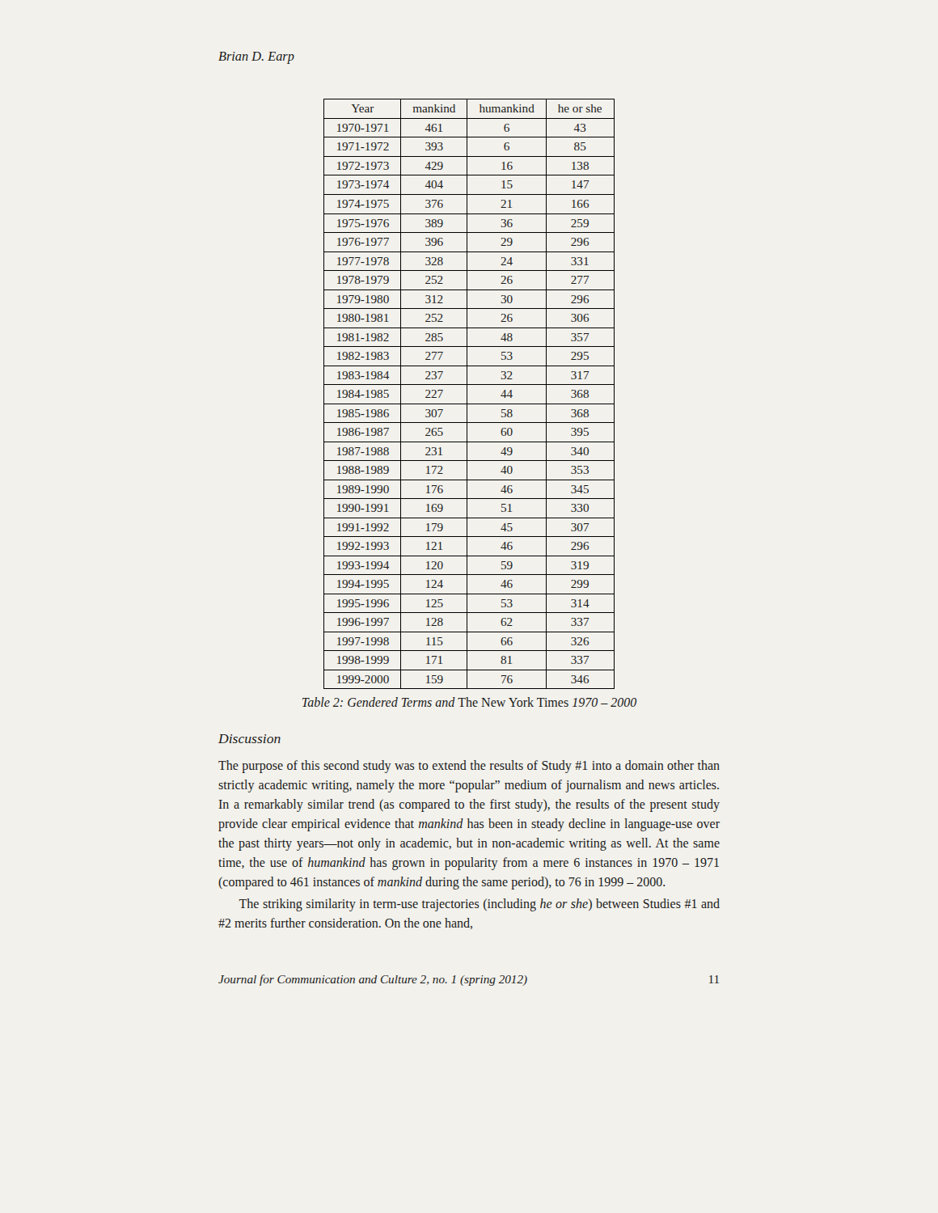Brian D. Earp
| Year | mankind | humankind | he or she |
| --- | --- | --- | --- |
| 1970-1971 | 461 | 6 | 43 |
| 1971-1972 | 393 | 6 | 85 |
| 1972-1973 | 429 | 16 | 138 |
| 1973-1974 | 404 | 15 | 147 |
| 1974-1975 | 376 | 21 | 166 |
| 1975-1976 | 389 | 36 | 259 |
| 1976-1977 | 396 | 29 | 296 |
| 1977-1978 | 328 | 24 | 331 |
| 1978-1979 | 252 | 26 | 277 |
| 1979-1980 | 312 | 30 | 296 |
| 1980-1981 | 252 | 26 | 306 |
| 1981-1982 | 285 | 48 | 357 |
| 1982-1983 | 277 | 53 | 295 |
| 1983-1984 | 237 | 32 | 317 |
| 1984-1985 | 227 | 44 | 368 |
| 1985-1986 | 307 | 58 | 368 |
| 1986-1987 | 265 | 60 | 395 |
| 1987-1988 | 231 | 49 | 340 |
| 1988-1989 | 172 | 40 | 353 |
| 1989-1990 | 176 | 46 | 345 |
| 1990-1991 | 169 | 51 | 330 |
| 1991-1992 | 179 | 45 | 307 |
| 1992-1993 | 121 | 46 | 296 |
| 1993-1994 | 120 | 59 | 319 |
| 1994-1995 | 124 | 46 | 299 |
| 1995-1996 | 125 | 53 | 314 |
| 1996-1997 | 128 | 62 | 337 |
| 1997-1998 | 115 | 66 | 326 |
| 1998-1999 | 171 | 81 | 337 |
| 1999-2000 | 159 | 76 | 346 |
Table 2: Gendered Terms and The New York Times 1970 – 2000
Discussion
The purpose of this second study was to extend the results of Study #1 into a domain other than strictly academic writing, namely the more “popular” medium of journalism and news articles. In a remarkably similar trend (as compared to the first study), the results of the present study provide clear empirical evidence that mankind has been in steady decline in language-use over the past thirty years—not only in academic, but in non-academic writing as well. At the same time, the use of humankind has grown in popularity from a mere 6 instances in 1970 – 1971 (compared to 461 instances of mankind during the same period), to 76 in 1999 – 2000.
The striking similarity in term-use trajectories (including he or she) between Studies #1 and #2 merits further consideration. On the one hand,
Journal for Communication and Culture 2, no. 1 (spring 2012) 11